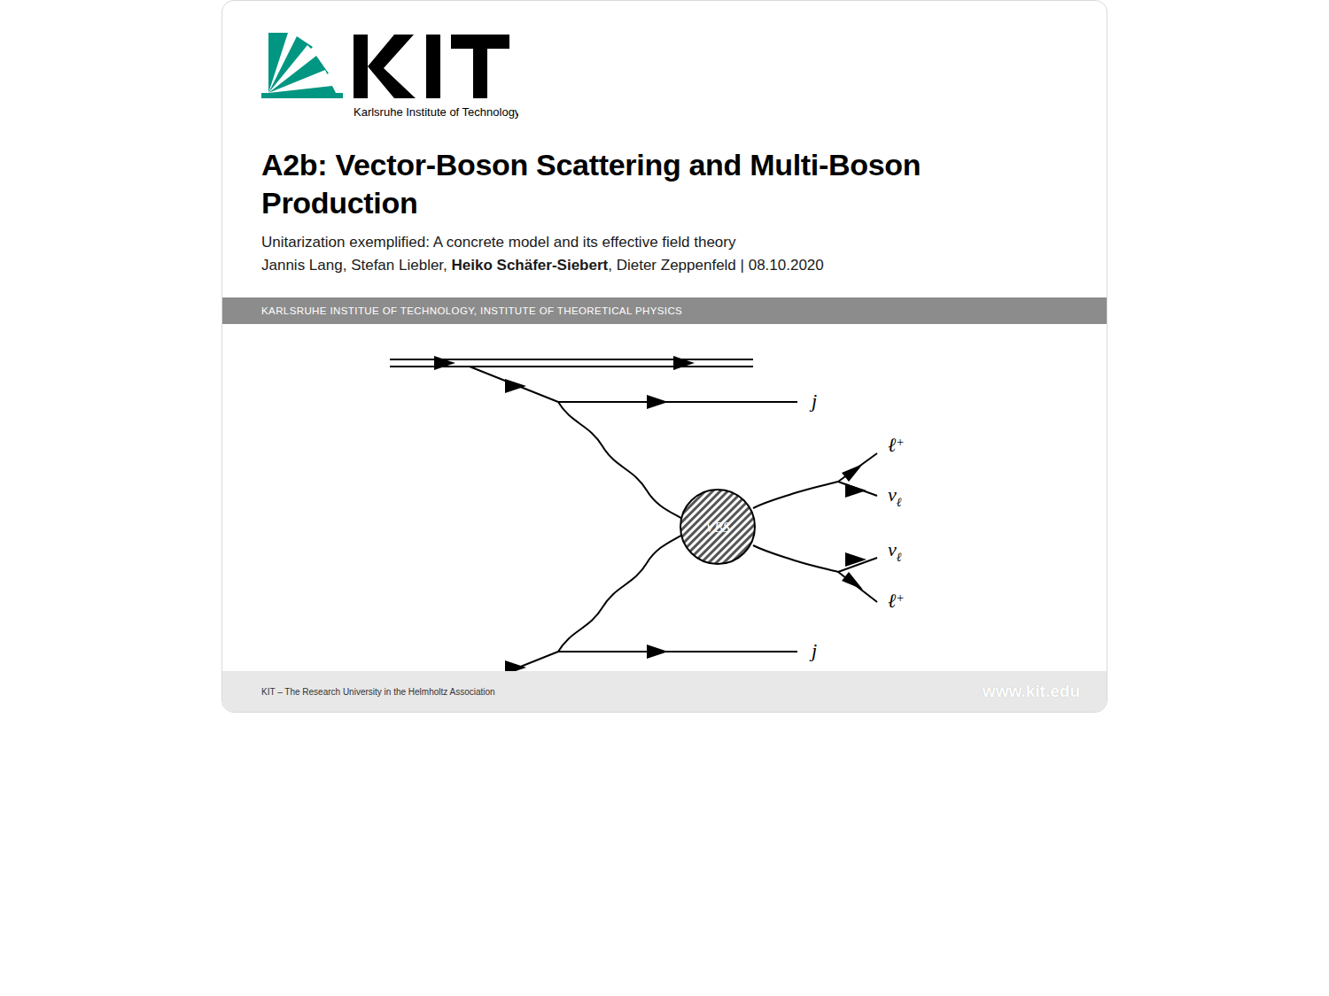Karlsruhe Institute of Technology
A2b: Vector-Boson Scattering and Multi-Boson Production
Unitarization exemplified: A concrete model and its effective field theory
Jannis Lang, Stefan Liebler, Heiko Schäfer-Siebert, Dieter Zeppenfeld | 08.10.2020
Karlsruhe Institue of Technology, Institute of Theoretical Physics
j j VBS ℓ+ νℓ νℓ ℓ+
KIT – The Research University in the Helmholtz Association
www.kit.edu